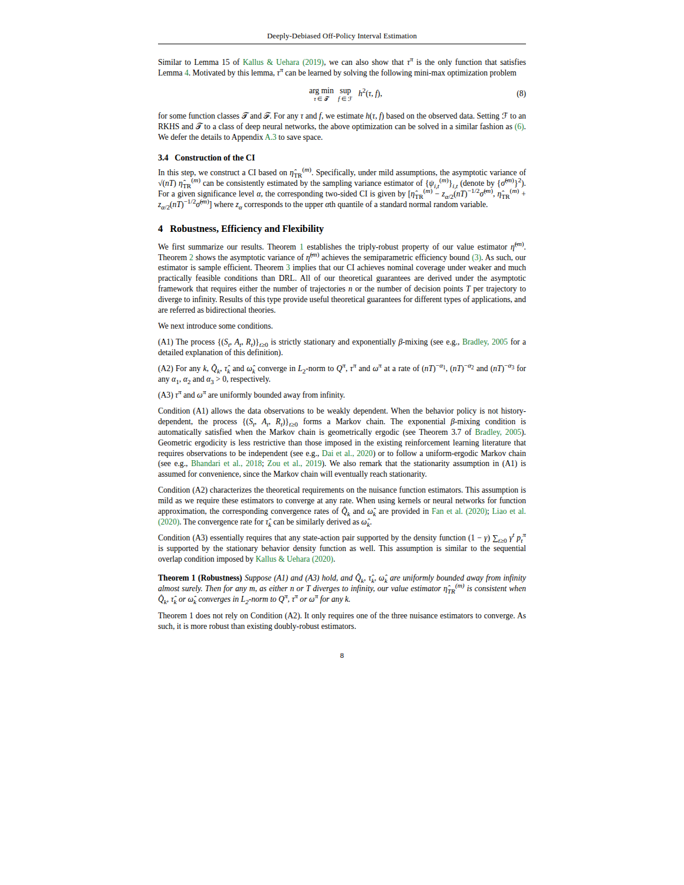Deeply-Debiased Off-Policy Interval Estimation
Similar to Lemma 15 of Kallus & Uehara (2019), we can also show that τπ is the only function that satisfies Lemma 4. Motivated by this lemma, τπ can be learned by solving the following mini-max optimization problem
arg min τ ∈ 𝒯 sup f ∈ ℱ h2(τ, f), (8)
for some function classes 𝒯 and ℱ. For any τ and f, we estimate h(τ, f) based on the observed data. Setting ℱ to an RKHS and 𝒯 to a class of deep neural networks, the above optimization can be solved in a similar fashion as (6). We defer the details to Appendix A.3 to save space.
3.4 Construction of the CI
In this step, we construct a CI based on η̂TR(m). Specifically, under mild assumptions, the asymptotic variance of √(nT) η̂TR(m) can be consistently estimated by the sampling variance estimator of {ψi,t(m)}i,t (denote by {σ̂(m)}2). For a given significance level α, the corresponding two-sided CI is given by [η̂TR(m) − zα/2(nT)−1/2σ̂(m), η̂TR(m) + zα/2(nT)−1/2σ̂(m)] where zα corresponds to the upper αth quantile of a standard normal random variable.
4 Robustness, Efficiency and Flexibility
We first summarize our results. Theorem 1 establishes the triply-robust property of our value estimator η̂(m). Theorem 2 shows the asymptotic variance of η̂(m) achieves the semiparametric efficiency bound (3). As such, our estimator is sample efficient. Theorem 3 implies that our CI achieves nominal coverage under weaker and much practically feasible conditions than DRL. All of our theoretical guarantees are derived under the asymptotic framework that requires either the number of trajectories n or the number of decision points T per trajectory to diverge to infinity. Results of this type provide useful theoretical guarantees for different types of applications, and are referred as bidirectional theories.
We next introduce some conditions.
(A1) The process {(St, At, Rt)}t≥0 is strictly stationary and exponentially β-mixing (see e.g., Bradley, 2005 for a detailed explanation of this definition).
(A2) For any k, Q̂k, τ̂k and ω̂k converge in L2-norm to Qπ, τπ and ωπ at a rate of (nT)−α1, (nT)−α2 and (nT)−α3 for any α1, α2 and α3 > 0, respectively.
(A3) τπ and ωπ are uniformly bounded away from infinity.
Condition (A1) allows the data observations to be weakly dependent. When the behavior policy is not history-dependent, the process {(St, At, Rt)}t≥0 forms a Markov chain. The exponential β-mixing condition is automatically satisfied when the Markov chain is geometrically ergodic (see Theorem 3.7 of Bradley, 2005). Geometric ergodicity is less restrictive than those imposed in the existing reinforcement learning literature that requires observations to be independent (see e.g., Dai et al., 2020) or to follow a uniform-ergodic Markov chain (see e.g., Bhandari et al., 2018; Zou et al., 2019). We also remark that the stationarity assumption in (A1) is assumed for convenience, since the Markov chain will eventually reach stationarity.
Condition (A2) characterizes the theoretical requirements on the nuisance function estimators. This assumption is mild as we require these estimators to converge at any rate. When using kernels or neural networks for function approximation, the corresponding convergence rates of Q̂k and ω̂k are provided in Fan et al. (2020); Liao et al. (2020). The convergence rate for τ̂k can be similarly derived as ω̂k.
Condition (A3) essentially requires that any state-action pair supported by the density function (1 − γ) ∑t≥0 γt ptπ is supported by the stationary behavior density function as well. This assumption is similar to the sequential overlap condition imposed by Kallus & Uehara (2020).
Theorem 1 (Robustness) Suppose (A1) and (A3) hold, and Q̂k, τ̂k, ω̂k are uniformly bounded away from infinity almost surely. Then for any m, as either n or T diverges to infinity, our value estimator η̂TR(m) is consistent when Q̂k, τ̂k or ω̂k converges in L2-norm to Qπ, τπ or ωπ for any k.
Theorem 1 does not rely on Condition (A2). It only requires one of the three nuisance estimators to converge. As such, it is more robust than existing doubly-robust estimators.
8